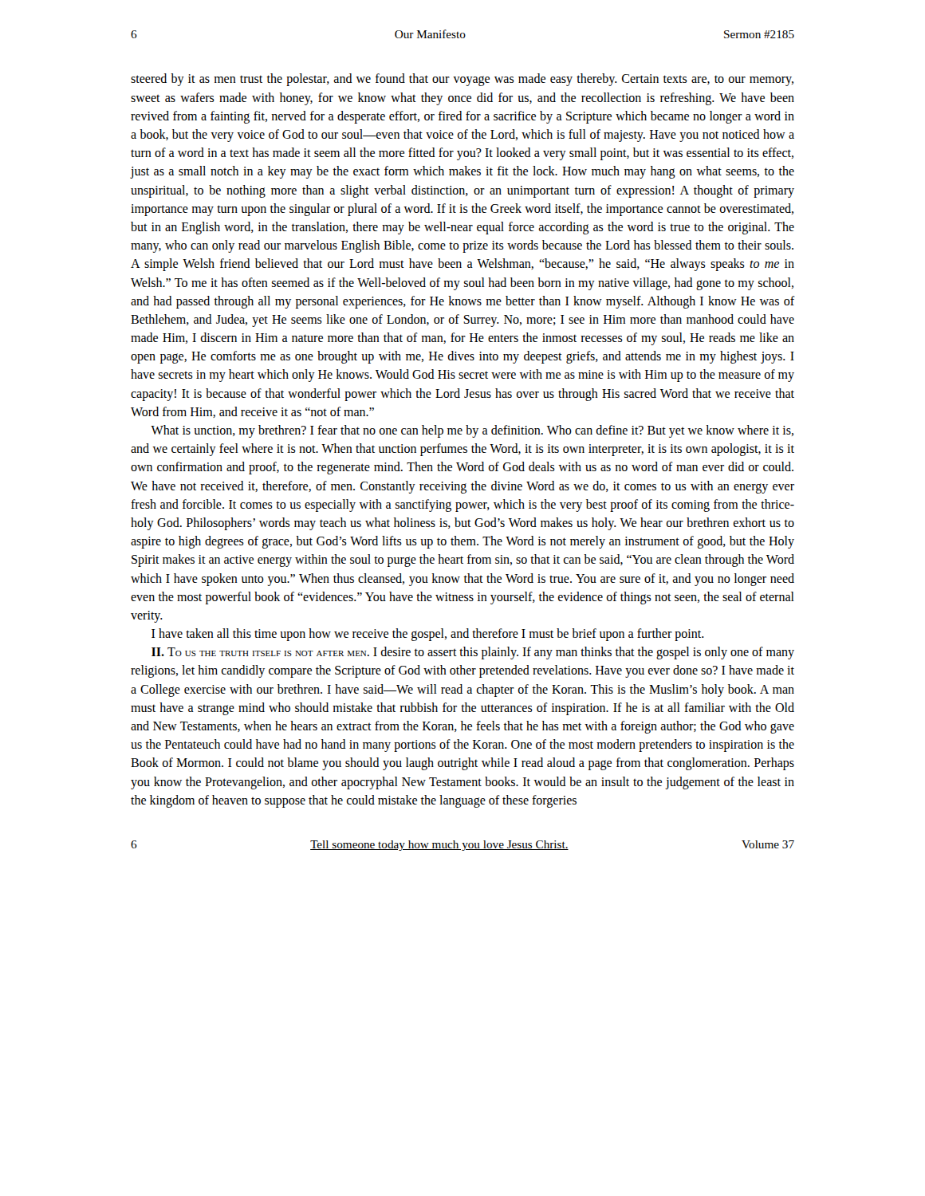6 Our Manifesto Sermon #2185
steered by it as men trust the polestar, and we found that our voyage was made easy thereby. Certain texts are, to our memory, sweet as wafers made with honey, for we know what they once did for us, and the recollection is refreshing. We have been revived from a fainting fit, nerved for a desperate effort, or fired for a sacrifice by a Scripture which became no longer a word in a book, but the very voice of God to our soul—even that voice of the Lord, which is full of majesty. Have you not noticed how a turn of a word in a text has made it seem all the more fitted for you? It looked a very small point, but it was essential to its effect, just as a small notch in a key may be the exact form which makes it fit the lock. How much may hang on what seems, to the unspiritual, to be nothing more than a slight verbal distinction, or an unimportant turn of expression! A thought of primary importance may turn upon the singular or plural of a word. If it is the Greek word itself, the importance cannot be overestimated, but in an English word, in the translation, there may be well-near equal force according as the word is true to the original. The many, who can only read our marvelous English Bible, come to prize its words because the Lord has blessed them to their souls. A simple Welsh friend believed that our Lord must have been a Welshman, “because,” he said, “He always speaks to me in Welsh.” To me it has often seemed as if the Well-beloved of my soul had been born in my native village, had gone to my school, and had passed through all my personal experiences, for He knows me better than I know myself. Although I know He was of Bethlehem, and Judea, yet He seems like one of London, or of Surrey. No, more; I see in Him more than manhood could have made Him, I discern in Him a nature more than that of man, for He enters the inmost recesses of my soul, He reads me like an open page, He comforts me as one brought up with me, He dives into my deepest griefs, and attends me in my highest joys. I have secrets in my heart which only He knows. Would God His secret were with me as mine is with Him up to the measure of my capacity! It is because of that wonderful power which the Lord Jesus has over us through His sacred Word that we receive that Word from Him, and receive it as “not of man.”
What is unction, my brethren? I fear that no one can help me by a definition. Who can define it? But yet we know where it is, and we certainly feel where it is not. When that unction perfumes the Word, it is its own interpreter, it is its own apologist, it is it own confirmation and proof, to the regenerate mind. Then the Word of God deals with us as no word of man ever did or could. We have not received it, therefore, of men. Constantly receiving the divine Word as we do, it comes to us with an energy ever fresh and forcible. It comes to us especially with a sanctifying power, which is the very best proof of its coming from the thrice-holy God. Philosophers’ words may teach us what holiness is, but God’s Word makes us holy. We hear our brethren exhort us to aspire to high degrees of grace, but God’s Word lifts us up to them. The Word is not merely an instrument of good, but the Holy Spirit makes it an active energy within the soul to purge the heart from sin, so that it can be said, “You are clean through the Word which I have spoken unto you.” When thus cleansed, you know that the Word is true. You are sure of it, and you no longer need even the most powerful book of “evidences.” You have the witness in yourself, the evidence of things not seen, the seal of eternal verity.
I have taken all this time upon how we receive the gospel, and therefore I must be brief upon a further point.
II. To us the truth itself is not after men. I desire to assert this plainly. If any man thinks that the gospel is only one of many religions, let him candidly compare the Scripture of God with other pretended revelations. Have you ever done so? I have made it a College exercise with our brethren. I have said—We will read a chapter of the Koran. This is the Muslim’s holy book. A man must have a strange mind who should mistake that rubbish for the utterances of inspiration. If he is at all familiar with the Old and New Testaments, when he hears an extract from the Koran, he feels that he has met with a foreign author; the God who gave us the Pentateuch could have had no hand in many portions of the Koran. One of the most modern pretenders to inspiration is the Book of Mormon. I could not blame you should you laugh outright while I read aloud a page from that conglomeration. Perhaps you know the Protevangelion, and other apocryphal New Testament books. It would be an insult to the judgement of the least in the kingdom of heaven to suppose that he could mistake the language of these forgeries
6 Tell someone today how much you love Jesus Christ. Volume 37